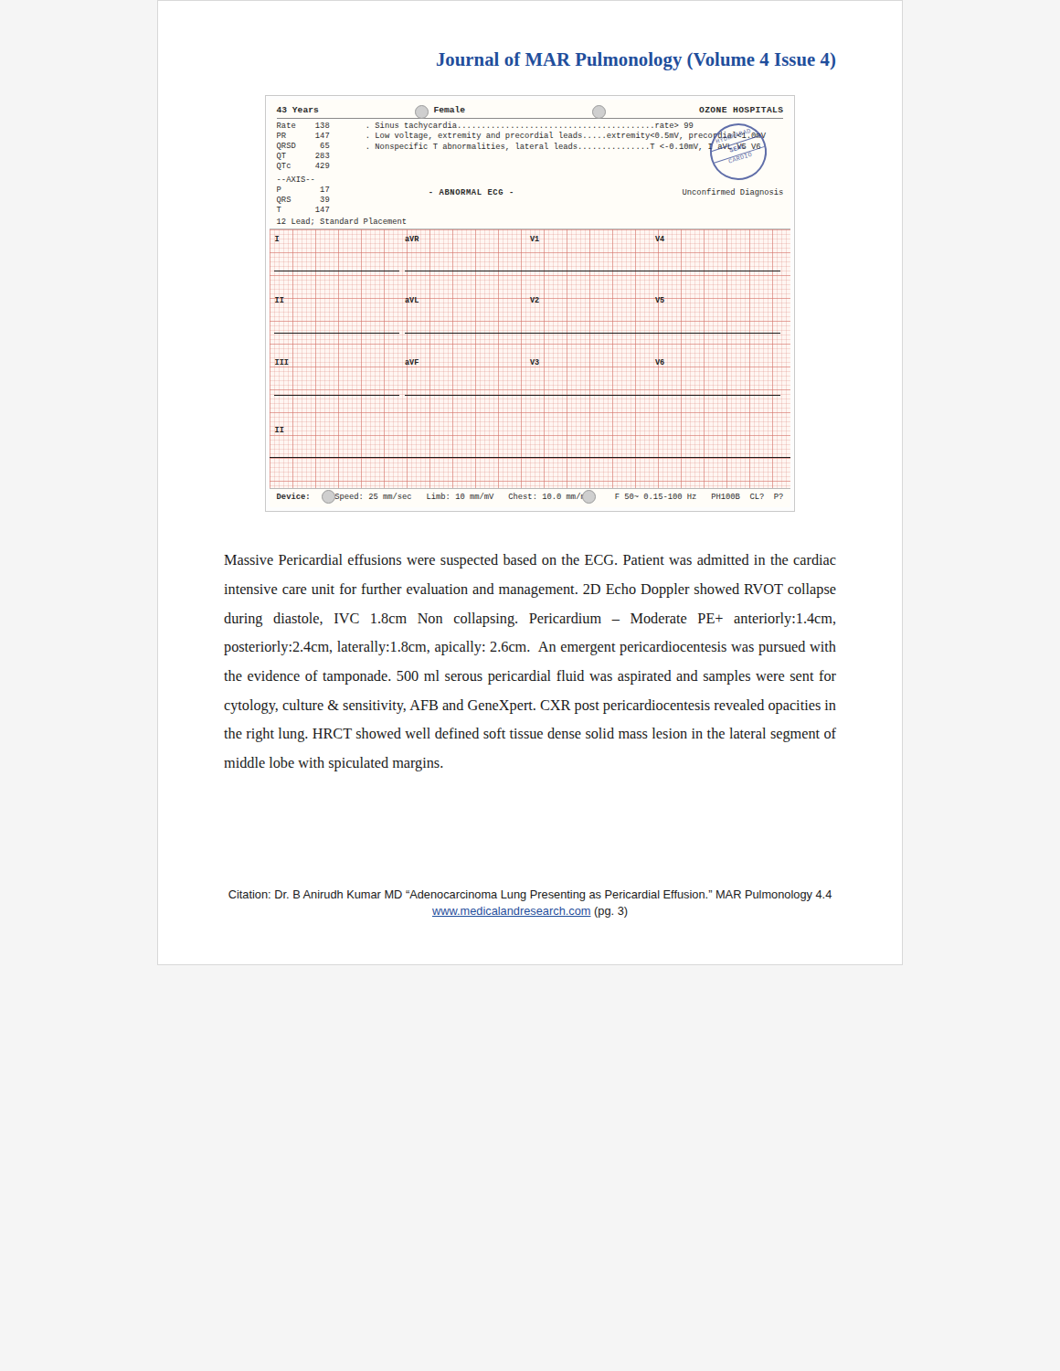Journal of MAR Pulmonology (Volume 4 Issue 4)
HYDERABAD
SEAL
CARDIO
43 Years
Female
OZONE HOSPITALS
Rate 138 PR 147 QRSD 65 QT 283 QTc 429
. Sinus tachycardia.........................................rate> 99 . Low voltage, extremity and precordial leads.....extremity<0.5mV, precordial<1.0mV . Nonspecific T abnormalities, lateral leads...............T <-0.10mV, I aVL V5 V6
--AXIS-- P 17 QRS 39 T 147
- ABNORMAL ECG -
Unconfirmed Diagnosis
12 Lead; Standard Placement
I aVR V1 V4 II aVL V2 V5 III aVF V3 V6 II
Device:
Speed: 25 mm/sec Limb: 10 mm/mV Chest: 10.0 mm/mV
F 50~ 0.15-100 Hz PH100B CL? P?
Massive Pericardial effusions were suspected based on the ECG. Patient was admitted in the cardiac intensive care unit for further evaluation and management. 2D Echo Doppler showed RVOT collapse during diastole, IVC 1.8cm Non collapsing. Pericardium – Moderate PE+ anteriorly:1.4cm, posteriorly:2.4cm, laterally:1.8cm, apically: 2.6cm. An emergent pericardiocentesis was pursued with the evidence of tamponade. 500 ml serous pericardial fluid was aspirated and samples were sent for cytology, culture & sensitivity, AFB and GeneXpert. CXR post pericardiocentesis revealed opacities in the right lung. HRCT showed well defined soft tissue dense solid mass lesion in the lateral segment of middle lobe with spiculated margins.
Citation: Dr. B Anirudh Kumar MD “Adenocarcinoma Lung Presenting as Pericardial Effusion.” MAR Pulmonology 4.4
www.medicalandresearch.com (pg. 3)